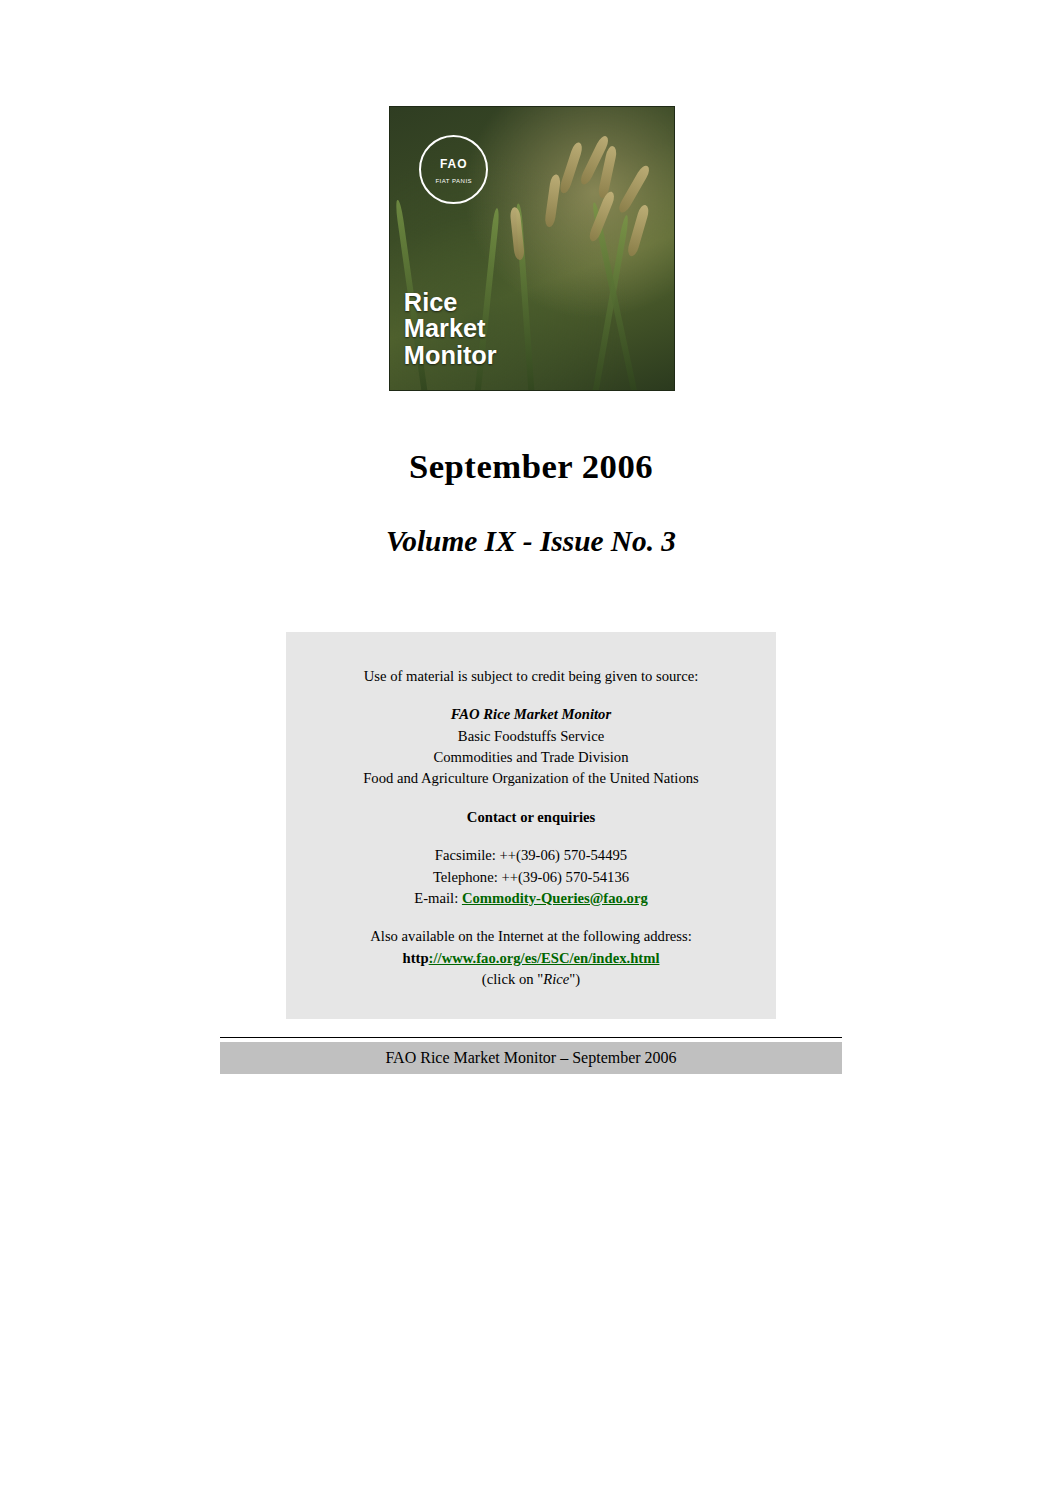FAO
FIAT PANIS
Rice
Market
Monitor
September 2006
Volume IX - Issue No. 3
Use of material is subject to credit being given to source:
FAO Rice Market Monitor
Basic Foodstuffs Service
Commodities and Trade Division
Food and Agriculture Organization of the United Nations
Contact or enquiries
Facsimile: ++(39-06) 570-54495
Telephone: ++(39-06) 570-54136
E-mail: Commodity-Queries@fao.org
Also available on the Internet at the following address:
http://www.fao.org/es/ESC/en/index.html
(click on "Rice")
FAO Rice Market Monitor – September 2006